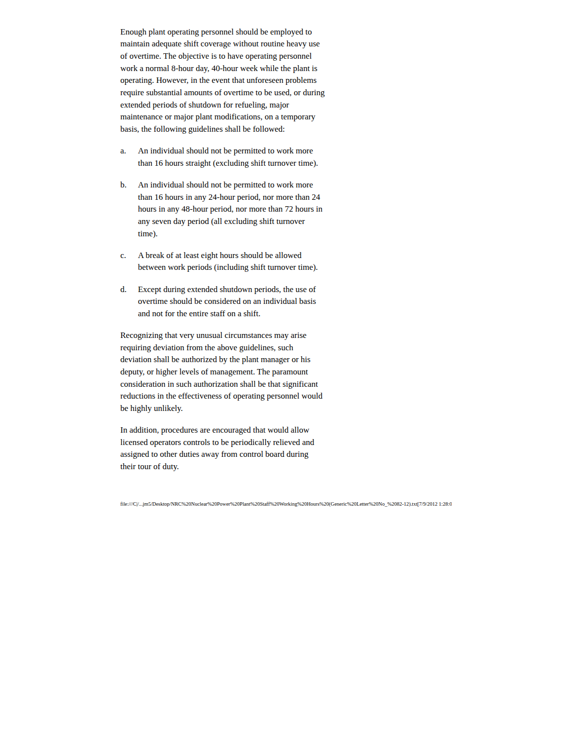Enough plant operating personnel should be employed to maintain adequate shift coverage without routine heavy use of overtime. The objective is to have operating personnel work a normal 8-hour day, 40-hour week while the plant is operating. However, in the event that unforeseen problems require substantial amounts of overtime to be used, or during extended periods of shutdown for refueling, major maintenance or major plant modifications, on a temporary basis, the following guidelines shall be followed:
a. An individual should not be permitted to work more than 16 hours straight (excluding shift turnover time).
b. An individual should not be permitted to work more than 16 hours in any 24-hour period, nor more than 24 hours in any 48-hour period, nor more than 72 hours in any seven day period (all excluding shift turnover time).
c. A break of at least eight hours should be allowed between work periods (including shift turnover time).
d. Except during extended shutdown periods, the use of overtime should be considered on an individual basis and not for the entire staff on a shift.
Recognizing that very unusual circumstances may arise requiring deviation from the above guidelines, such deviation shall be authorized by the plant manager or his deputy, or higher levels of management. The paramount consideration in such authorization shall be that significant reductions in the effectiveness of operating personnel would be highly unlikely.
In addition, procedures are encouraged that would allow licensed operators controls to be periodically relieved and assigned to other duties away from control board during their tour of duty.
file:///C|/...jm5/Desktop/NRC%20Nuclear%20Power%20Plant%20Staff%20Working%20Hours%20(Generic%20Letter%20No_%2082-12).txt[7/9/2012 1:28:09 PM]